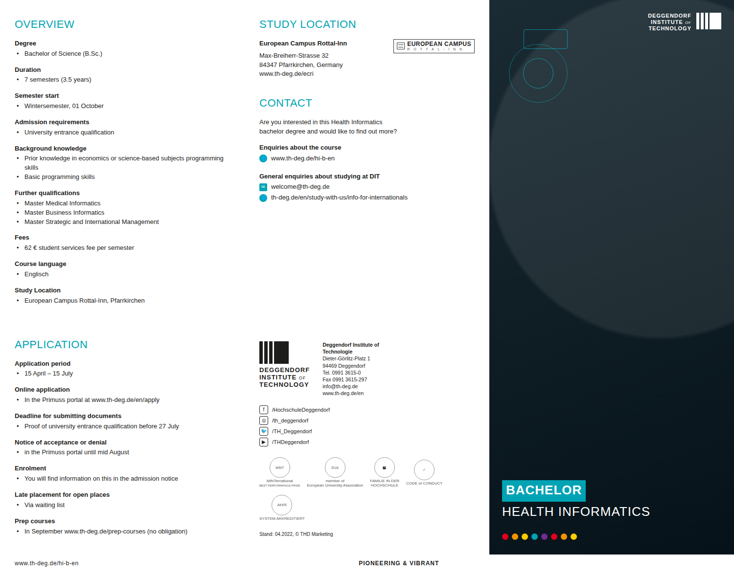Overview
Degree
Bachelor of Science (B.Sc.)
Duration
7 semesters (3.5 years)
Semester start
Wintersemester, 01 October
Admission requirements
University entrance qualification
Background knowledge
Prior knowledge in economics or science-based subjects programming skills
Basic programming skills
Further qualifications
Master Medical Informatics
Master Business Informatics
Master Strategic and International Management
Fees
62 € student services fee per semester
Course language
Englisch
Study Location
European Campus Rottal-Inn, Pfarrkirchen
Application
Application period
15 April – 15 July
Online application
In the Primuss portal at www.th-deg.de/en/apply
Deadline for submitting documents
Proof of university entrance qualification before 27 July
Notice of acceptance or denial
in the Primuss portal until mid August
Enrolment
You will find information on this in the admission notice
Late placement for open places
Via waiting list
Prep courses
In September www.th-deg.de/prep-courses (no obligation)
Study Location
European Campus Rottal-Inn
Max-Breiherr-Strasse 32
84347 Pfarrkirchen, Germany
www.th-deg.de/ecri
EUROPEAN CAMPUS R O T T A L - I N N
Contact
Are you interested in this Health Informatics
bachelor degree and would like to find out more?
Enquiries about the course
🌐 www.th-deg.de/hi-b-en
General enquiries about studying at DIT
✉ welcome@th-deg.de
🌐 th-deg.de/en/study-with-us/info-for-internationals
DEGGENDORF
INSTITUTE OF
TECHNOLOGY
Deggendorf Institute of Technologie Dieter-Görlitz-Platz 1
94469 Deggendorf
Tel. 0991 3615-0
Fax 0991 3615-297
info@th-deg.de
www.th-deg.de/en
f/HochschuleDeggendorf
◎/th_deggendorf
🐦/TH_Deggendorf
▶/THDeggendorf
MINT
MINTernational
BEST PERFORMANCE PRIZE
EUA
member of
European University Association
👪
FAMILIE IN DER
HOCHSCHULE
✓
CODE of CONDUCT
AKKR
SYSTEM AKKREDITIERT
Stand: 04.2022, © THD Marketing
DEGGENDORF
INSTITUTE OF
TECHNOLOGY
Bachelor
Health Informatics
www.th-deg.de/hi-b-en PIONEERING & VIBRANT